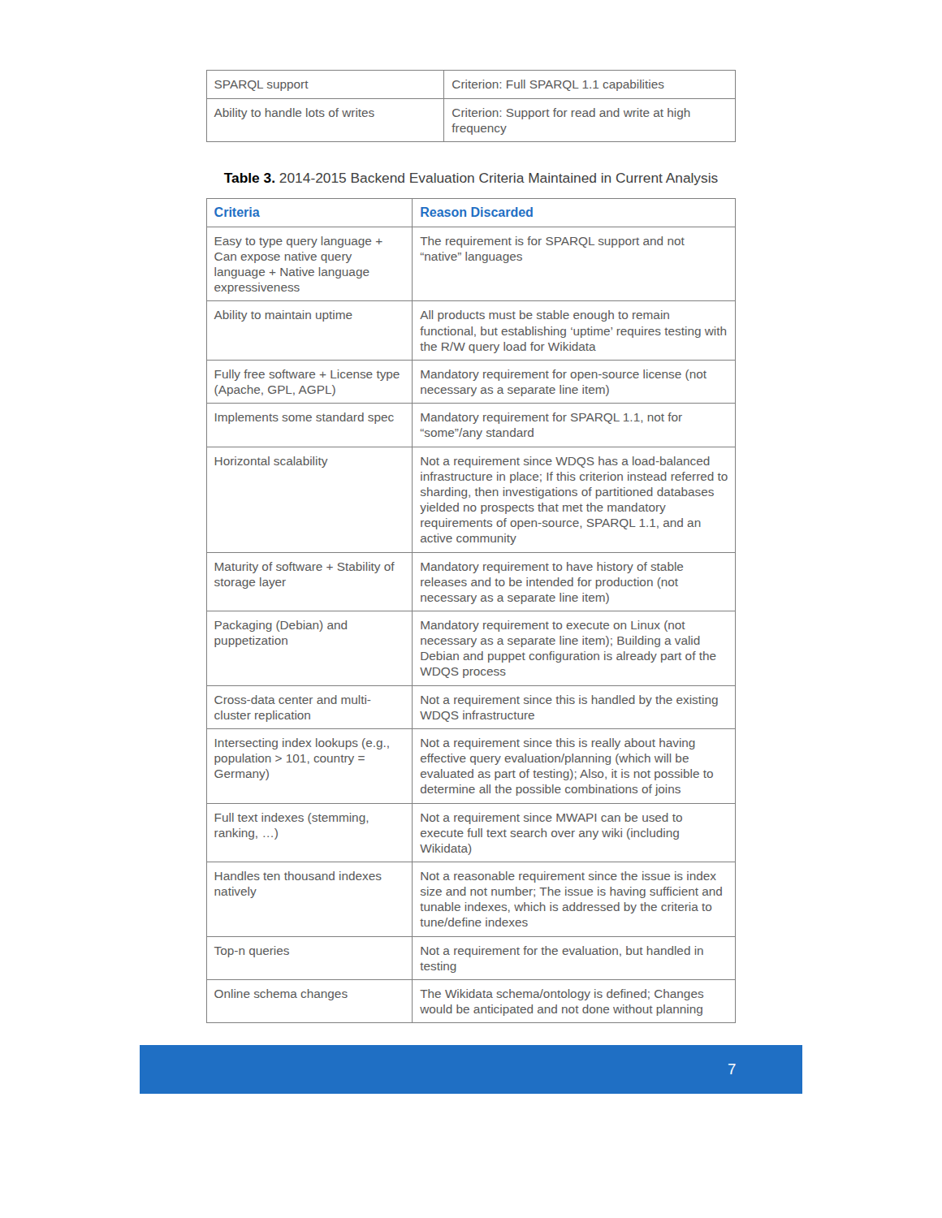| SPARQL support | Criterion: Full SPARQL 1.1 capabilities |
| Ability to handle lots of writes | Criterion: Support for read and write at high frequency |
Table 3. 2014-2015 Backend Evaluation Criteria Maintained in Current Analysis
| Criteria | Reason Discarded |
| --- | --- |
| Easy to type query language + Can expose native query language + Native language expressiveness | The requirement is for SPARQL support and not “native” languages |
| Ability to maintain uptime | All products must be stable enough to remain functional, but establishing ‘uptime’ requires testing with the R/W query load for Wikidata |
| Fully free software + License type (Apache, GPL, AGPL) | Mandatory requirement for open-source license (not necessary as a separate line item) |
| Implements some standard spec | Mandatory requirement for SPARQL 1.1, not for “some”/any standard |
| Horizontal scalability | Not a requirement since WDQS has a load-balanced infrastructure in place; If this criterion instead referred to sharding, then investigations of partitioned databases yielded no prospects that met the mandatory requirements of open-source, SPARQL 1.1, and an active community |
| Maturity of software + Stability of storage layer | Mandatory requirement to have history of stable releases and to be intended for production (not necessary as a separate line item) |
| Packaging (Debian) and puppetization | Mandatory requirement to execute on Linux (not necessary as a separate line item); Building a valid Debian and puppet configuration is already part of the WDQS process |
| Cross-data center and multi-cluster replication | Not a requirement since this is handled by the existing WDQS infrastructure |
| Intersecting index lookups (e.g., population > 101, country = Germany) | Not a requirement since this is really about having effective query evaluation/planning (which will be evaluated as part of testing); Also, it is not possible to determine all the possible combinations of joins |
| Full text indexes (stemming, ranking, …) | Not a requirement since MWAPI can be used to execute full text search over any wiki (including Wikidata) |
| Handles ten thousand indexes natively | Not a reasonable requirement since the issue is index size and not number; The issue is having sufficient and tunable indexes, which is addressed by the criteria to tune/define indexes |
| Top-n queries | Not a requirement for the evaluation, but handled in testing |
| Online schema changes | The Wikidata schema/ontology is defined; Changes would be anticipated and not done without planning |
7